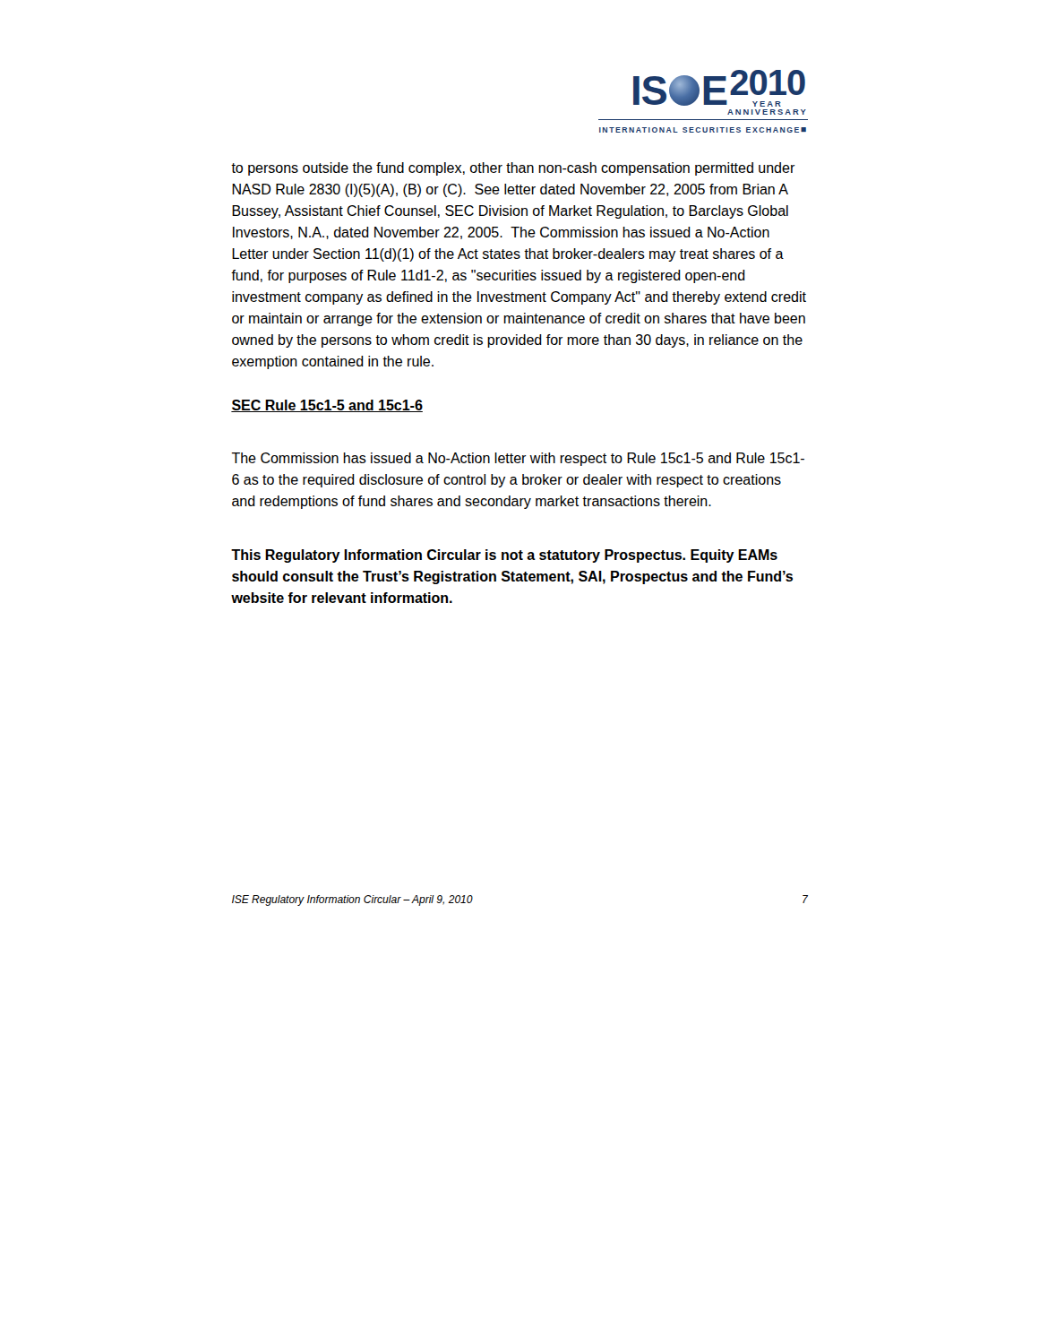IS E
2010
YEAR
ANNIVERSARY
INTERNATIONAL SECURITIES EXCHANGE■
to persons outside the fund complex, other than non-cash compensation permitted under NASD Rule 2830 (I)(5)(A), (B) or (C). See letter dated November 22, 2005 from Brian A Bussey, Assistant Chief Counsel, SEC Division of Market Regulation, to Barclays Global Investors, N.A., dated November 22, 2005. The Commission has issued a No-Action Letter under Section 11(d)(1) of the Act states that broker-dealers may treat shares of a fund, for purposes of Rule 11d1-2, as "securities issued by a registered open-end investment company as defined in the Investment Company Act" and thereby extend credit or maintain or arrange for the extension or maintenance of credit on shares that have been owned by the persons to whom credit is provided for more than 30 days, in reliance on the exemption contained in the rule.
SEC Rule 15c1-5 and 15c1-6
The Commission has issued a No-Action letter with respect to Rule 15c1-5 and Rule 15c1-6 as to the required disclosure of control by a broker or dealer with respect to creations and redemptions of fund shares and secondary market transactions therein.
This Regulatory Information Circular is not a statutory Prospectus. Equity EAMs should consult the Trust’s Registration Statement, SAI, Prospectus and the Fund’s website for relevant information.
ISE Regulatory Information Circular – April 9, 2010 7